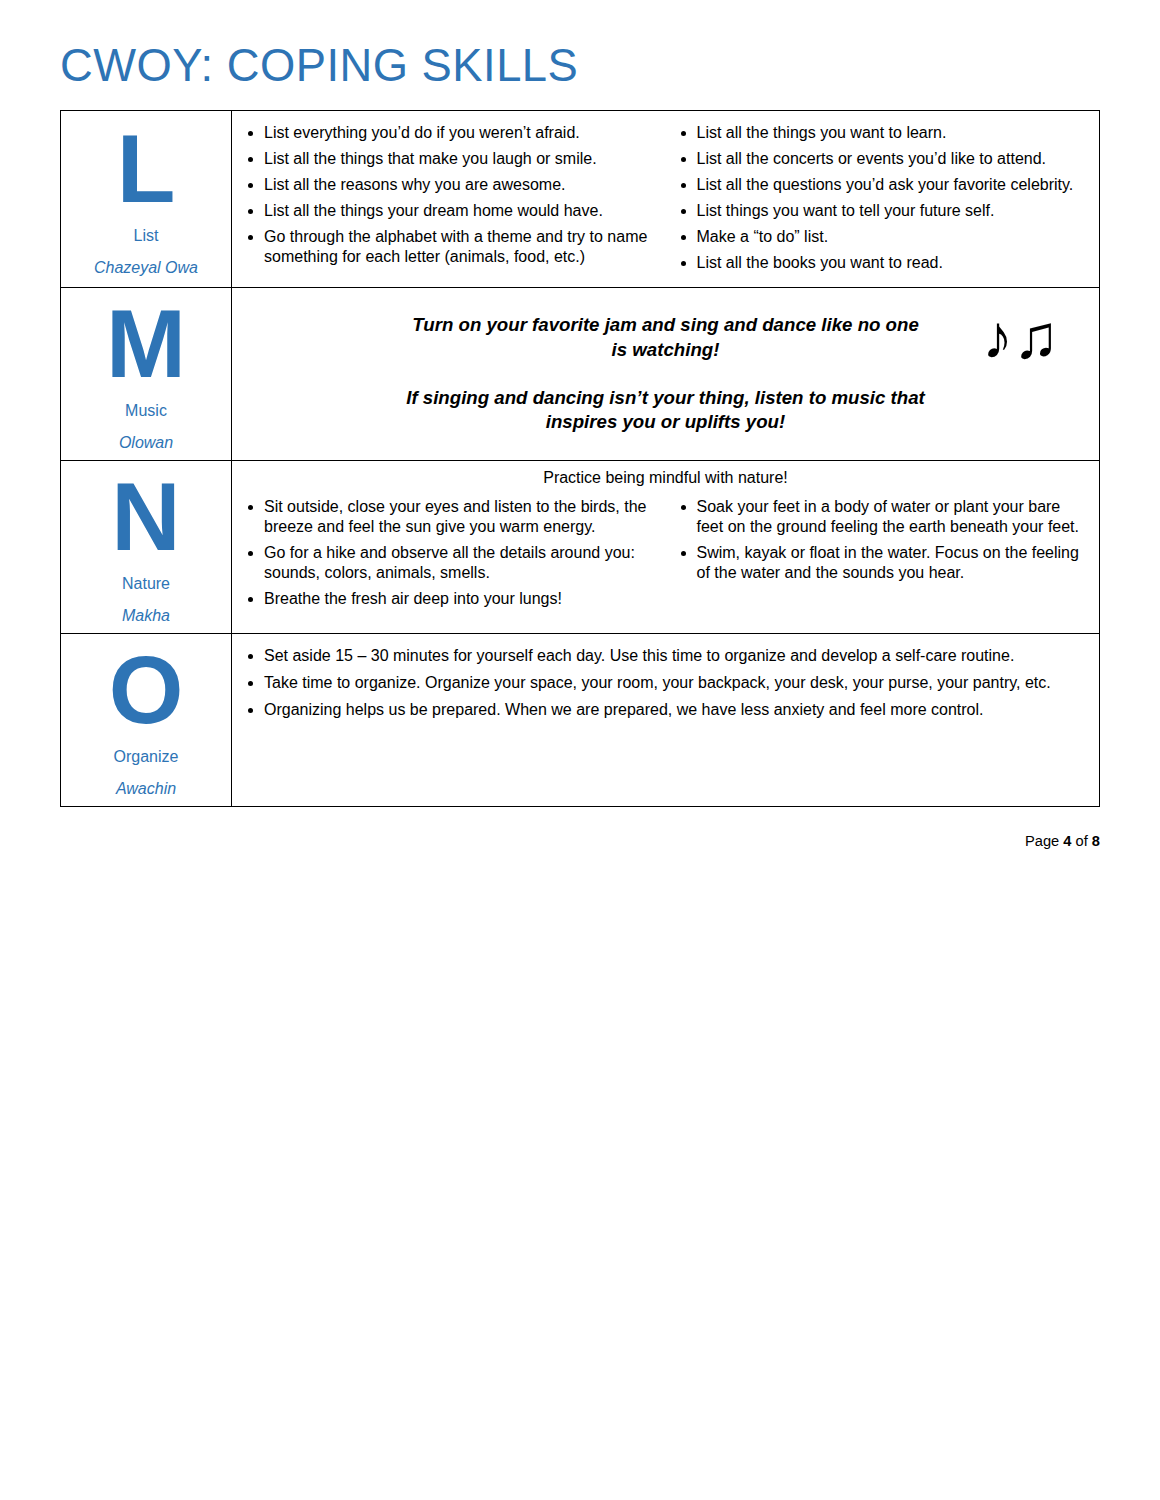CWOY: COPING SKILLS
| L List Chazeyal Owa | List everything you’d do if you weren’t afraid. List all the things that make you laugh or smile. List all the reasons why you are awesome. List all the things your dream home would have. Go through the alphabet with a theme and try to name something for each letter (animals, food, etc.) List all the things you want to learn. List all the concerts or events you’d like to attend. List all the questions you’d ask your favorite celebrity. List things you want to tell your future self. Make a “to do” list. List all the books you want to read. |
| M Music Olowan | ♪♫ Turn on your favorite jam and sing and dance like no one is watching! If singing and dancing isn’t your thing, listen to music that inspires you or uplifts you! |
| N Nature Makha | Practice being mindful with nature! Sit outside, close your eyes and listen to the birds, the breeze and feel the sun give you warm energy. Go for a hike and observe all the details around you: sounds, colors, animals, smells. Breathe the fresh air deep into your lungs! Soak your feet in a body of water or plant your bare feet on the ground feeling the earth beneath your feet. Swim, kayak or float in the water. Focus on the feeling of the water and the sounds you hear. |
| O Organize Awachin | Set aside 15 – 30 minutes for yourself each day. Use this time to organize and develop a self-care routine. Take time to organize. Organize your space, your room, your backpack, your desk, your purse, your pantry, etc. Organizing helps us be prepared. When we are prepared, we have less anxiety and feel more control. |
Page 4 of 8